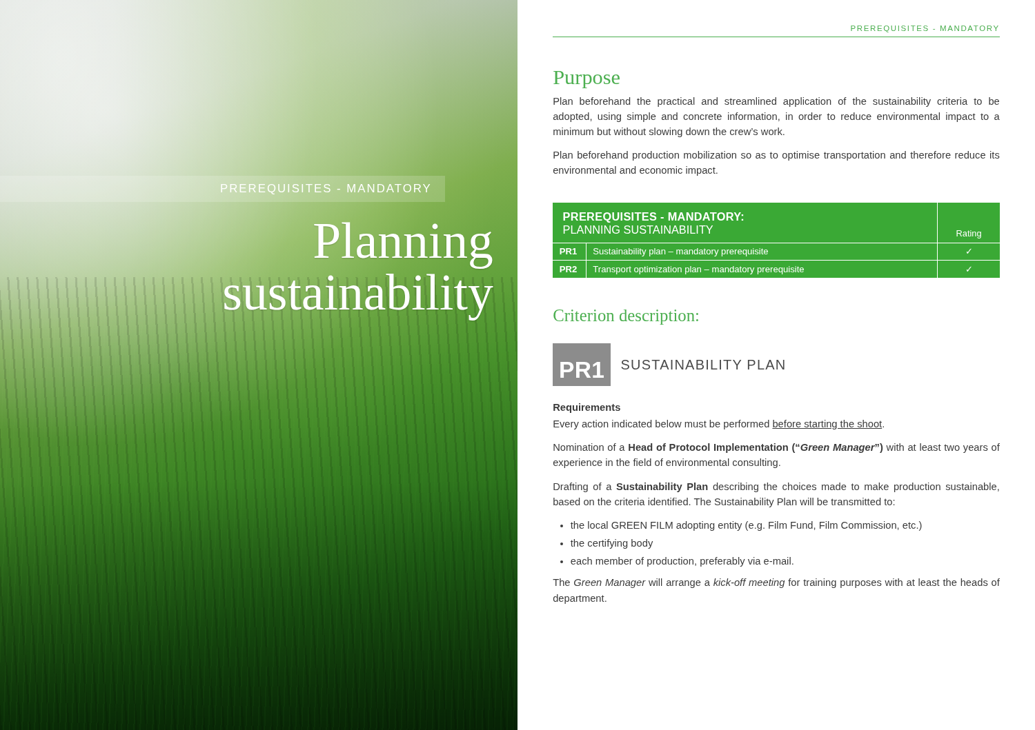Prerequisites - Mandatory
Planning
sustainability
Prerequisites - Mandatory
Purpose
Plan beforehand the practical and streamlined application of the sustainability criteria to be adopted, using simple and concrete information, in order to reduce environmental impact to a minimum but without slowing down the crew’s work.
Plan beforehand production mobilization so as to optimise transportation and therefore reduce its environmental and economic impact.
| PREREQUISITES - MANDATORY: PLANNING SUSTAINABILITY | Rating |
| --- | --- |
| PR1 | Sustainability plan – mandatory prerequisite | ✓ |
| PR2 | Transport optimization plan – mandatory prerequisite | ✓ |
Criterion description:
PR1
Sustainability plan
Requirements
Every action indicated below must be performed before starting the shoot.
Nomination of a Head of Protocol Implementation (“Green Manager”) with at least two years of experience in the field of environmental consulting.
Drafting of a Sustainability Plan describing the choices made to make production sustainable, based on the criteria identified. The Sustainability Plan will be transmitted to:
the local GREEN FILM adopting entity (e.g. Film Fund, Film Commission, etc.)
the certifying body
each member of production, preferably via e-mail.
The Green Manager will arrange a kick-off meeting for training purposes with at least the heads of department.